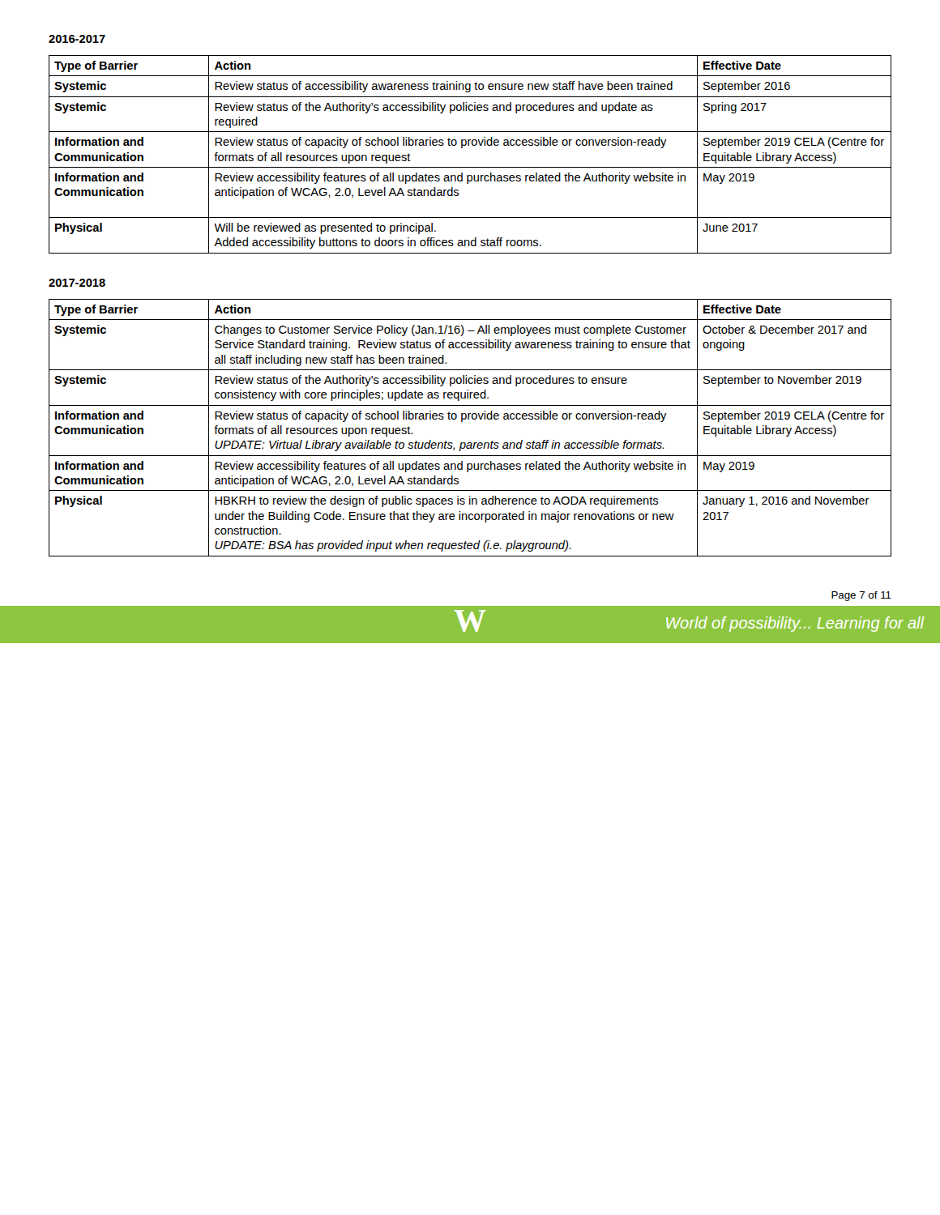2016-2017
| Type of Barrier | Action | Effective Date |
| --- | --- | --- |
| Systemic | Review status of accessibility awareness training to ensure new staff have been trained | September 2016 |
| Systemic | Review status of the Authority’s accessibility policies and procedures and update as required | Spring 2017 |
| Information and Communication | Review status of capacity of school libraries to provide accessible or conversion-ready formats of all resources upon request | September 2019 CELA (Centre for Equitable Library Access) |
| Information and Communication | Review accessibility features of all updates and purchases related the Authority website in anticipation of WCAG, 2.0, Level AA standards | May 2019 |
| Physical | Will be reviewed as presented to principal. Added accessibility buttons to doors in offices and staff rooms. | June 2017 |
2017-2018
| Type of Barrier | Action | Effective Date |
| --- | --- | --- |
| Systemic | Changes to Customer Service Policy (Jan.1/16) – All employees must complete Customer Service Standard training. Review status of accessibility awareness training to ensure that all staff including new staff has been trained. | October & December 2017 and ongoing |
| Systemic | Review status of the Authority’s accessibility policies and procedures to ensure consistency with core principles; update as required. | September to November 2019 |
| Information and Communication | Review status of capacity of school libraries to provide accessible or conversion-ready formats of all resources upon request. UPDATE: Virtual Library available to students, parents and staff in accessible formats. | September 2019 CELA (Centre for Equitable Library Access) |
| Information and Communication | Review accessibility features of all updates and purchases related the Authority website in anticipation of WCAG, 2.0, Level AA standards | May 2019 |
| Physical | HBKRH to review the design of public spaces is in adherence to AODA requirements under the Building Code. Ensure that they are incorporated in major renovations or new construction. UPDATE: BSA has provided input when requested (i.e. playground). | January 1, 2016 and November 2017 |
Page 7 of 11
W World of possibility... Learning for all